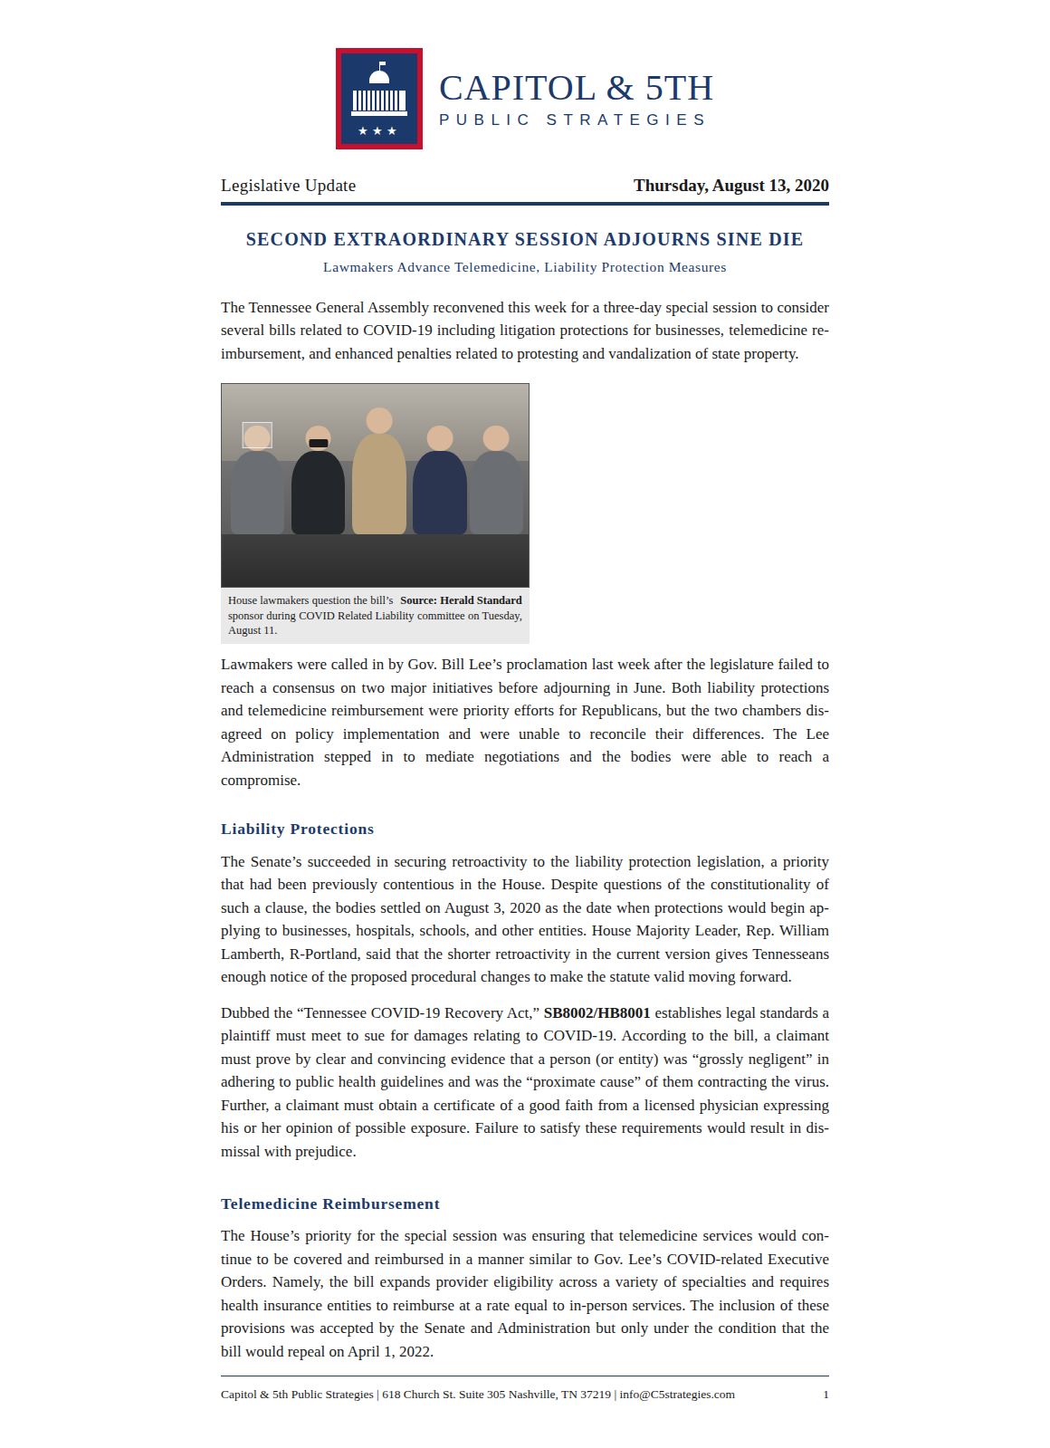★★★
CAPITOL & 5TH
PUBLIC STRATEGIES
Legislative Update
Thursday, August 13, 2020
Second Extraordinary Session Adjourns Sine Die
Lawmakers Advance Telemedicine, Liability Protection Measures
The Tennessee General Assembly reconvened this week for a three-day special session to consider several bills related to COVID-19 including litigation protections for businesses, telemedicine reimbursement, and enhanced penalties related to protesting and vandalization of state property.
Source: Herald Standard House lawmakers question the bill’s sponsor during COVID Related Liability committee on Tuesday, August 11.
Lawmakers were called in by Gov. Bill Lee’s proclamation last week after the legislature failed to reach a consensus on two major initiatives before adjourning in June. Both liability protections and telemedicine reimbursement were priority efforts for Republicans, but the two chambers disagreed on policy implementation and were unable to reconcile their differences. The Lee Administration stepped in to mediate negotiations and the bodies were able to reach a compromise.
Liability Protections
The Senate’s succeeded in securing retroactivity to the liability protection legislation, a priority that had been previously contentious in the House. Despite questions of the constitutionality of such a clause, the bodies settled on August 3, 2020 as the date when protections would begin applying to businesses, hospitals, schools, and other entities. House Majority Leader, Rep. William Lamberth, R-Portland, said that the shorter retroactivity in the current version gives Tennesseans enough notice of the proposed procedural changes to make the statute valid moving forward.
Dubbed the “Tennessee COVID-19 Recovery Act,” SB8002/HB8001 establishes legal standards a plaintiff must meet to sue for damages relating to COVID-19. According to the bill, a claimant must prove by clear and convincing evidence that a person (or entity) was “grossly negligent” in adhering to public health guidelines and was the “proximate cause” of them contracting the virus. Further, a claimant must obtain a certificate of a good faith from a licensed physician expressing his or her opinion of possible exposure. Failure to satisfy these requirements would result in dismissal with prejudice.
Telemedicine Reimbursement
The House’s priority for the special session was ensuring that telemedicine services would continue to be covered and reimbursed in a manner similar to Gov. Lee’s COVID-related Executive Orders. Namely, the bill expands provider eligibility across a variety of specialties and requires health insurance entities to reimburse at a rate equal to in-person services. The inclusion of these provisions was accepted by the Senate and Administration but only under the condition that the bill would repeal on April 1, 2022.
Capitol & 5th Public Strategies | 618 Church St. Suite 305 Nashville, TN 37219 | info@C5strategies.com
1